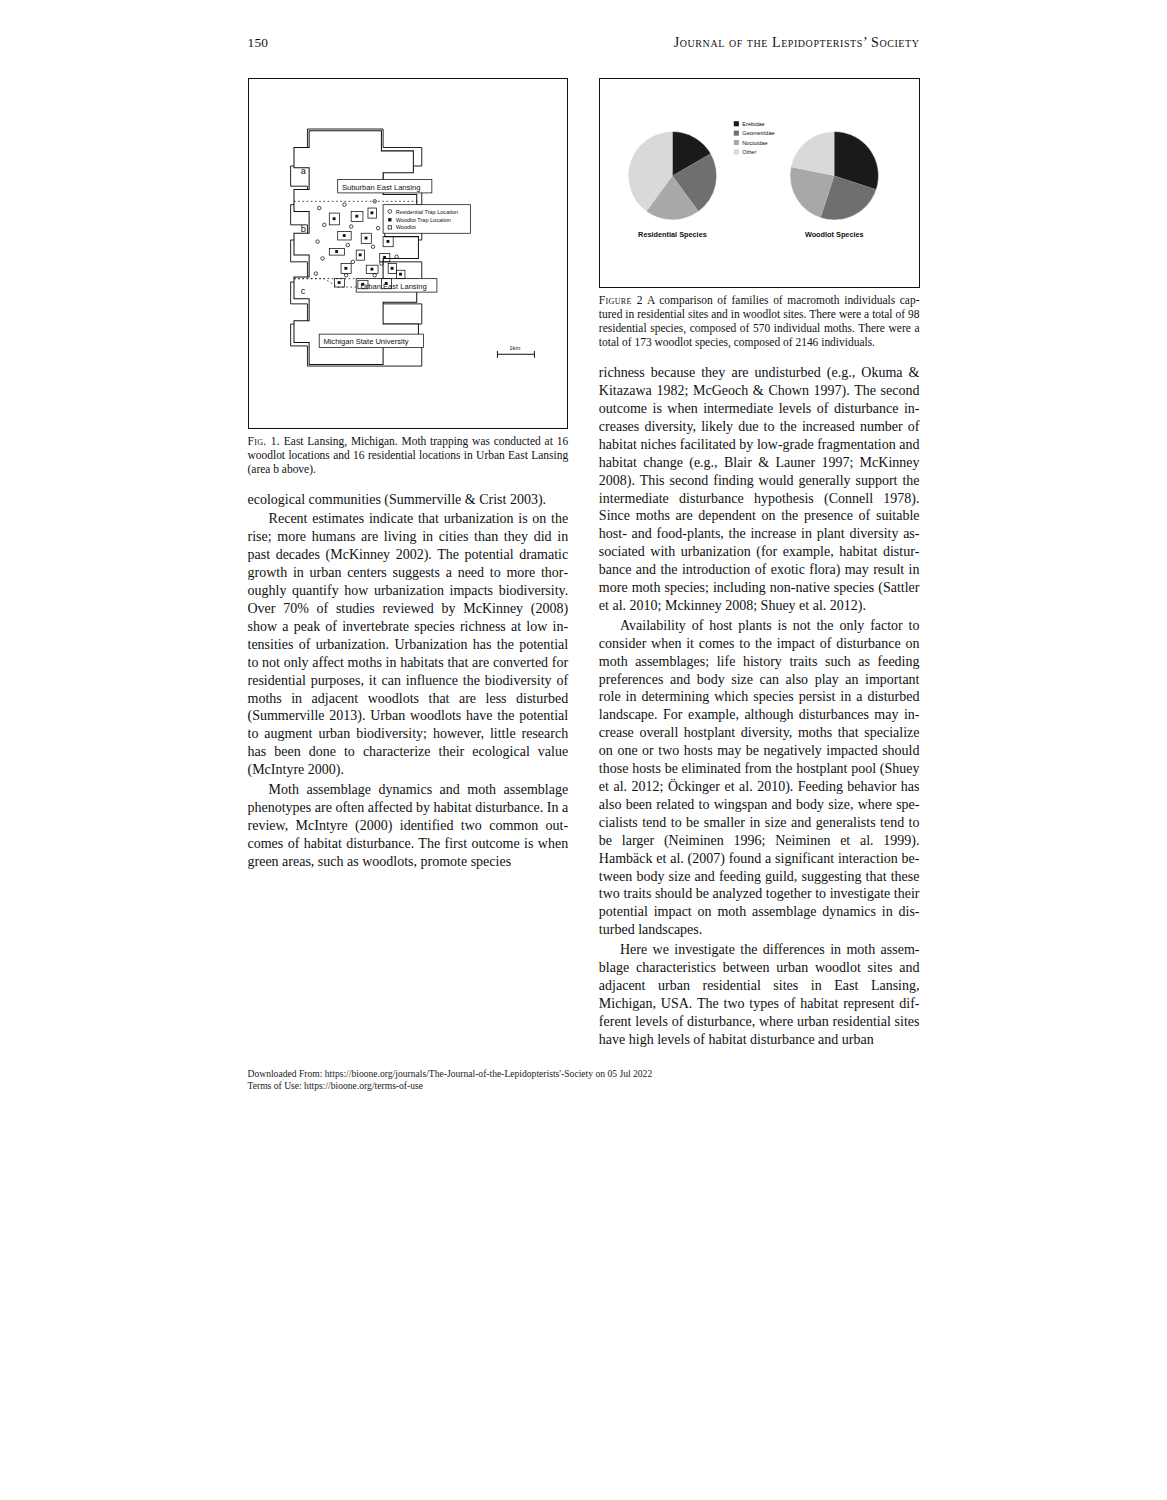150
Journal of the Lepidopterists’ Society
a b c Suburban East Lansing Urban East Lansing Michigan State University Residential Trap Location Woodlot Trap Location Woodlot 1km
Fig. 1. East Lansing, Michigan. Moth trapping was conducted at 16 woodlot locations and 16 residential locations in Urban East Lansing (area b above).
ecological communities (Summerville & Crist 2003).
Recent estimates indicate that urbanization is on the rise; more humans are living in cities than they did in past decades (McKinney 2002). The potential dramatic growth in urban centers suggests a need to more thoroughly quantify how urbanization impacts biodiversity. Over 70% of studies reviewed by McKinney (2008) show a peak of invertebrate species richness at low intensities of urbanization. Urbanization has the potential to not only affect moths in habitats that are converted for residential purposes, it can influence the biodiversity of moths in adjacent woodlots that are less disturbed (Summerville 2013). Urban woodlots have the potential to augment urban biodiversity; however, little research has been done to characterize their ecological value (McIntyre 2000).
Moth assemblage dynamics and moth assemblage phenotypes are often affected by habitat disturbance. In a review, McIntyre (2000) identified two common outcomes of habitat disturbance. The first outcome is when green areas, such as woodlots, promote species
Erebidae Geometridae Noctuidae Other Residential Species Woodlot Species
Figure 2 A comparison of families of macromoth individuals captured in residential sites and in woodlot sites. There were a total of 98 residential species, composed of 570 individual moths. There were a total of 173 woodlot species, composed of 2146 individuals.
richness because they are undisturbed (e.g., Okuma & Kitazawa 1982; McGeoch & Chown 1997). The second outcome is when intermediate levels of disturbance increases diversity, likely due to the increased number of habitat niches facilitated by low-grade fragmentation and habitat change (e.g., Blair & Launer 1997; McKinney 2008). This second finding would generally support the intermediate disturbance hypothesis (Connell 1978). Since moths are dependent on the presence of suitable host- and food-plants, the increase in plant diversity associated with urbanization (for example, habitat disturbance and the introduction of exotic flora) may result in more moth species; including non-native species (Sattler et al. 2010; Mckinney 2008; Shuey et al. 2012).
Availability of host plants is not the only factor to consider when it comes to the impact of disturbance on moth assemblages; life history traits such as feeding preferences and body size can also play an important role in determining which species persist in a disturbed landscape. For example, although disturbances may increase overall hostplant diversity, moths that specialize on one or two hosts may be negatively impacted should those hosts be eliminated from the hostplant pool (Shuey et al. 2012; Öckinger et al. 2010). Feeding behavior has also been related to wingspan and body size, where specialists tend to be smaller in size and generalists tend to be larger (Neiminen 1996; Neiminen et al. 1999). Hambäck et al. (2007) found a significant interaction between body size and feeding guild, suggesting that these two traits should be analyzed together to investigate their potential impact on moth assemblage dynamics in disturbed landscapes.
Here we investigate the differences in moth assemblage characteristics between urban woodlot sites and adjacent urban residential sites in East Lansing, Michigan, USA. The two types of habitat represent different levels of disturbance, where urban residential sites have high levels of habitat disturbance and urban
Downloaded From: https://bioone.org/journals/The-Journal-of-the-Lepidopterists'-Society on 05 Jul 2022
Terms of Use: https://bioone.org/terms-of-use